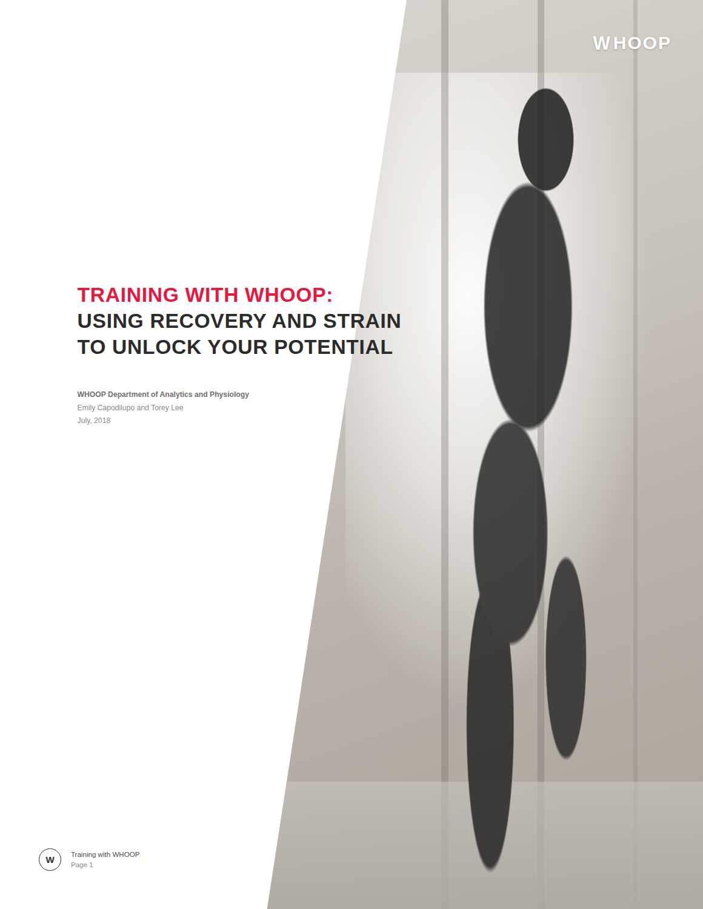WHOOP
Training with WHOOP: Using Recovery and Strain to Unlock Your Potential
WHOOP Department of Analytics and Physiology Emily Capodilupo and Torey Lee
July, 2018
W
Training with WHOOP
Page 1